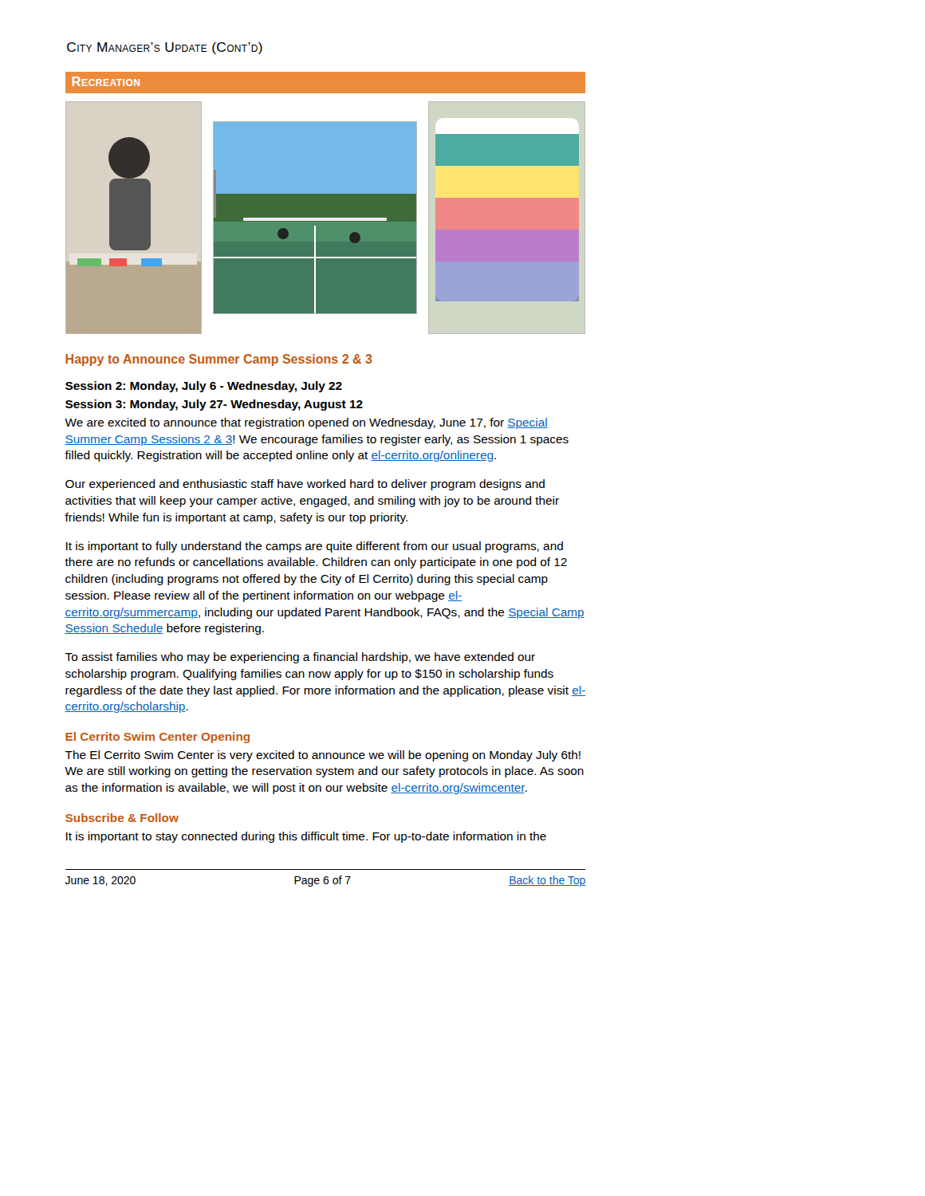City Manager’s Update (Cont’d)
Recreation
Happy to Announce Summer Camp Sessions 2 & 3
Session 2: Monday, July 6 - Wednesday, July 22
Session 3: Monday, July 27- Wednesday, August 12
We are excited to announce that registration opened on Wednesday, June 17, for Special Summer Camp Sessions 2 & 3! We encourage families to register early, as Session 1 spaces filled quickly. Registration will be accepted online only at el-cerrito.org/onlinereg.
Our experienced and enthusiastic staff have worked hard to deliver program designs and activities that will keep your camper active, engaged, and smiling with joy to be around their friends! While fun is important at camp, safety is our top priority.
It is important to fully understand the camps are quite different from our usual programs, and there are no refunds or cancellations available. Children can only participate in one pod of 12 children (including programs not offered by the City of El Cerrito) during this special camp session. Please review all of the pertinent information on our webpage el-cerrito.org/summercamp, including our updated Parent Handbook, FAQs, and the Special Camp Session Schedule before registering.
To assist families who may be experiencing a financial hardship, we have extended our scholarship program. Qualifying families can now apply for up to $150 in scholarship funds regardless of the date they last applied. For more information and the application, please visit el-cerrito.org/scholarship.
El Cerrito Swim Center Opening
The El Cerrito Swim Center is very excited to announce we will be opening on Monday July 6th! We are still working on getting the reservation system and our safety protocols in place. As soon as the information is available, we will post it on our website el-cerrito.org/swimcenter.
Subscribe & Follow
It is important to stay connected during this difficult time. For up-to-date information in the
June 18, 2020 Page 6 of 7 Back to the Top